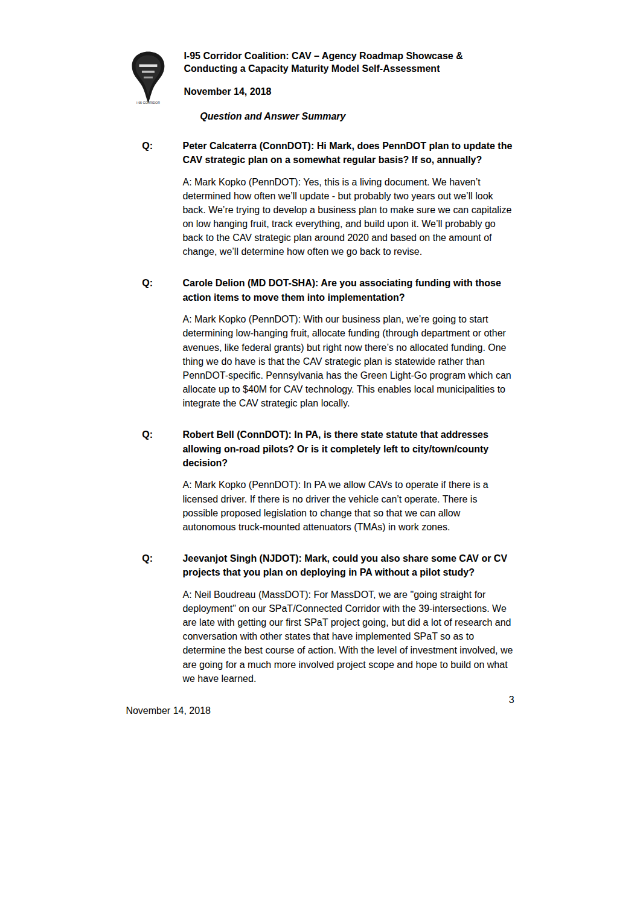I-95 CORRIDOR
I-95 Corridor Coalition: CAV – Agency Roadmap Showcase & Conducting a Capacity Maturity Model Self-Assessment
November 14, 2018
Question and Answer Summary
Q: Peter Calcaterra (ConnDOT): Hi Mark, does PennDOT plan to update the CAV strategic plan on a somewhat regular basis? If so, annually?
A: Mark Kopko (PennDOT): Yes, this is a living document. We haven’t determined how often we’ll update - but probably two years out we’ll look back. We’re trying to develop a business plan to make sure we can capitalize on low hanging fruit, track everything, and build upon it. We’ll probably go back to the CAV strategic plan around 2020 and based on the amount of change, we’ll determine how often we go back to revise.
Q: Carole Delion (MD DOT-SHA): Are you associating funding with those action items to move them into implementation?
A: Mark Kopko (PennDOT): With our business plan, we’re going to start determining low-hanging fruit, allocate funding (through department or other avenues, like federal grants) but right now there’s no allocated funding. One thing we do have is that the CAV strategic plan is statewide rather than PennDOT-specific. Pennsylvania has the Green Light-Go program which can allocate up to $40M for CAV technology. This enables local municipalities to integrate the CAV strategic plan locally.
Q: Robert Bell (ConnDOT): In PA, is there state statute that addresses allowing on-road pilots? Or is it completely left to city/town/county decision?
A: Mark Kopko (PennDOT): In PA we allow CAVs to operate if there is a licensed driver. If there is no driver the vehicle can’t operate. There is possible proposed legislation to change that so that we can allow autonomous truck-mounted attenuators (TMAs) in work zones.
Q: Jeevanjot Singh (NJDOT): Mark, could you also share some CAV or CV projects that you plan on deploying in PA without a pilot study?
A: Neil Boudreau (MassDOT): For MassDOT, we are "going straight for deployment" on our SPaT/Connected Corridor with the 39-intersections. We are late with getting our first SPaT project going, but did a lot of research and conversation with other states that have implemented SPaT so as to determine the best course of action. With the level of investment involved, we are going for a much more involved project scope and hope to build on what we have learned.
November 14, 2018
3